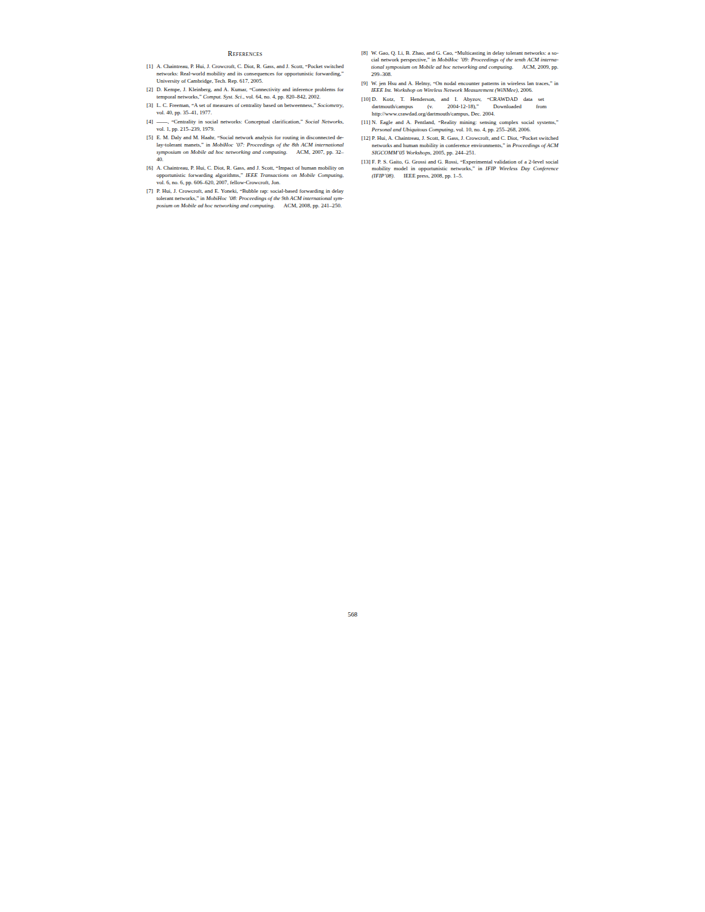References
[1] A. Chaintreau, P. Hui, J. Crowcroft, C. Diot, R. Gass, and J. Scott, “Pocket switched networks: Real-world mobility and its consequences for opportunistic forwarding,” University of Cambridge, Tech. Rep. 617, 2005.
[2] D. Kempe, J. Kleinberg, and A. Kumar, “Connectivity and inference problems for temporal networks,” Comput. Syst. Sci., vol. 64, no. 4, pp. 820–842, 2002.
[3] L. C. Freeman, “A set of measures of centrality based on betweenness,” Sociometry, vol. 40, pp. 35–41, 1977.
[4] ——, “Centrality in social networks: Conceptual clarification,” Social Networks, vol. 1, pp. 215–239, 1979.
[5] E. M. Daly and M. Haahr, “Social network analysis for routing in disconnected delay-tolerant manets,” in MobiHoc ’07: Proceedings of the 8th ACM international symposium on Mobile ad hoc networking and computing. ACM, 2007, pp. 32–40.
[6] A. Chaintreau, P. Hui, C. Diot, R. Gass, and J. Scott, “Impact of human mobility on opportunistic forwarding algorithms,” IEEE Transactions on Mobile Computing, vol. 6, no. 6, pp. 606–620, 2007, fellow-Crowcroft, Jon.
[7] P. Hui, J. Crowcroft, and E. Yoneki, “Bubble rap: social-based forwarding in delay tolerant networks,” in MobiHoc ’08: Proceedings of the 9th ACM international symposium on Mobile ad hoc networking and computing. ACM, 2008, pp. 241–250.
[8] W. Gao, Q. Li, B. Zhao, and G. Cao, “Multicasting in delay tolerant networks: a social network perspective,” in MobiHoc ’09: Proceedings of the tenth ACM international symposium on Mobile ad hoc networking and computing. ACM, 2009, pp. 299–308.
[9] W. jen Hsu and A. Helmy, “On nodal encounter patterns in wireless lan traces,” in IEEE Int. Workshop on Wireless Network Measurement (WiNMee), 2006.
[10] D. Kotz, T. Henderson, and I. Abyzov, “CRAWDAD data set dartmouth/campus (v. 2004-12-18),” Downloaded from http://www.crawdad.org/dartmouth/campus, Dec. 2004.
[11] N. Eagle and A. Pentland, “Reality mining: sensing complex social systems,” Personal and Ubiquitous Computing, vol. 10, no. 4, pp. 255–268, 2006.
[12] P. Hui, A. Chaintreau, J. Scott, R. Gass, J. Crowcroft, and C. Diot, “Pocket switched networks and human mobility in conference environments,” in Proceedings of ACM SIGCOMM’05 Workshops, 2005, pp. 244–251.
[13] F. P. S. Gaito, G. Grossi and G. Rossi, “Experimental validation of a 2-level social mobility model in opportunistic networks,” in IFIP Wireless Day Conference (IFIP’08). IEEE press, 2008, pp. 1–5.
568